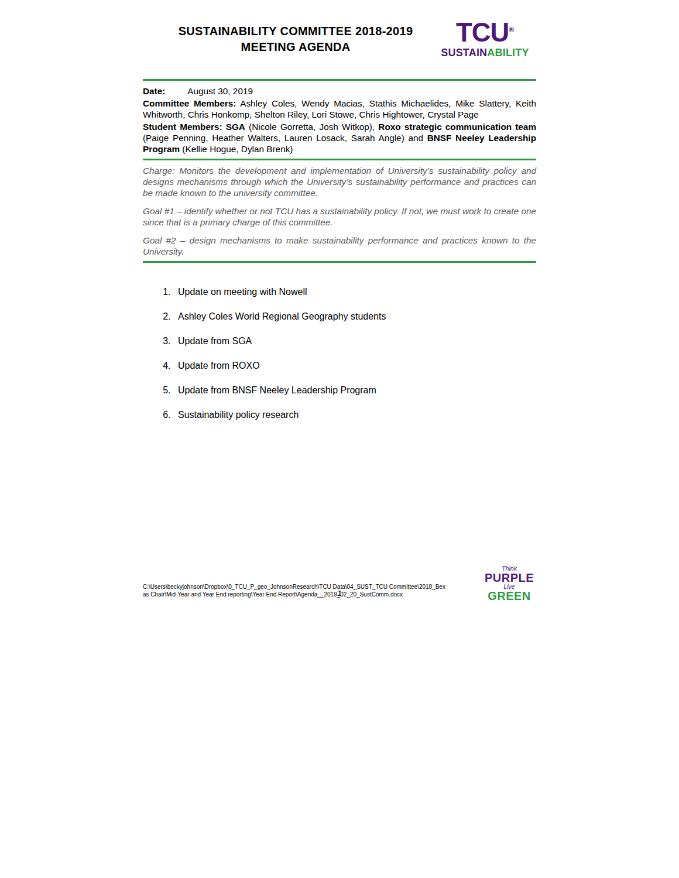TCU®
SUSTAIN ABILITY
SUSTAINABILITY COMMITTEE 2018-2019
MEETING AGENDA
Date: August 30, 2019
Committee Members: Ashley Coles, Wendy Macias, Stathis Michaelides, Mike Slattery, Keith Whitworth, Chris Honkomp, Shelton Riley, Lori Stowe, Chris Hightower, Crystal Page
Student Members: SGA (Nicole Gorretta, Josh Witkop), Roxo strategic communication team (Paige Penning, Heather Walters, Lauren Losack, Sarah Angle) and BNSF Neeley Leadership Program (Kellie Hogue, Dylan Brenk)
Charge: Monitors the development and implementation of University’s sustainability policy and designs mechanisms through which the University’s sustainability performance and practices can be made known to the university committee.
Goal #1 – identify whether or not TCU has a sustainability policy. If not, we must work to create one since that is a primary charge of this committee.
Goal #2 – design mechanisms to make sustainability performance and practices known to the University.
Update on meeting with Nowell
Ashley Coles World Regional Geography students
Update from SGA
Update from ROXO
Update from BNSF Neeley Leadership Program
Sustainability policy research
C:\Users\beckyjohnson\Dropbox\0_TCU_P_geo_JohnsonResearch\TCU Data\04_SUST_TCU Committee\2018_Bex as Chair\Mid-Year and Year End reporting\Year End Report\Agenda__2019_02_20_SustComm.docx
1
Think
PURPLE
Live
GREEN